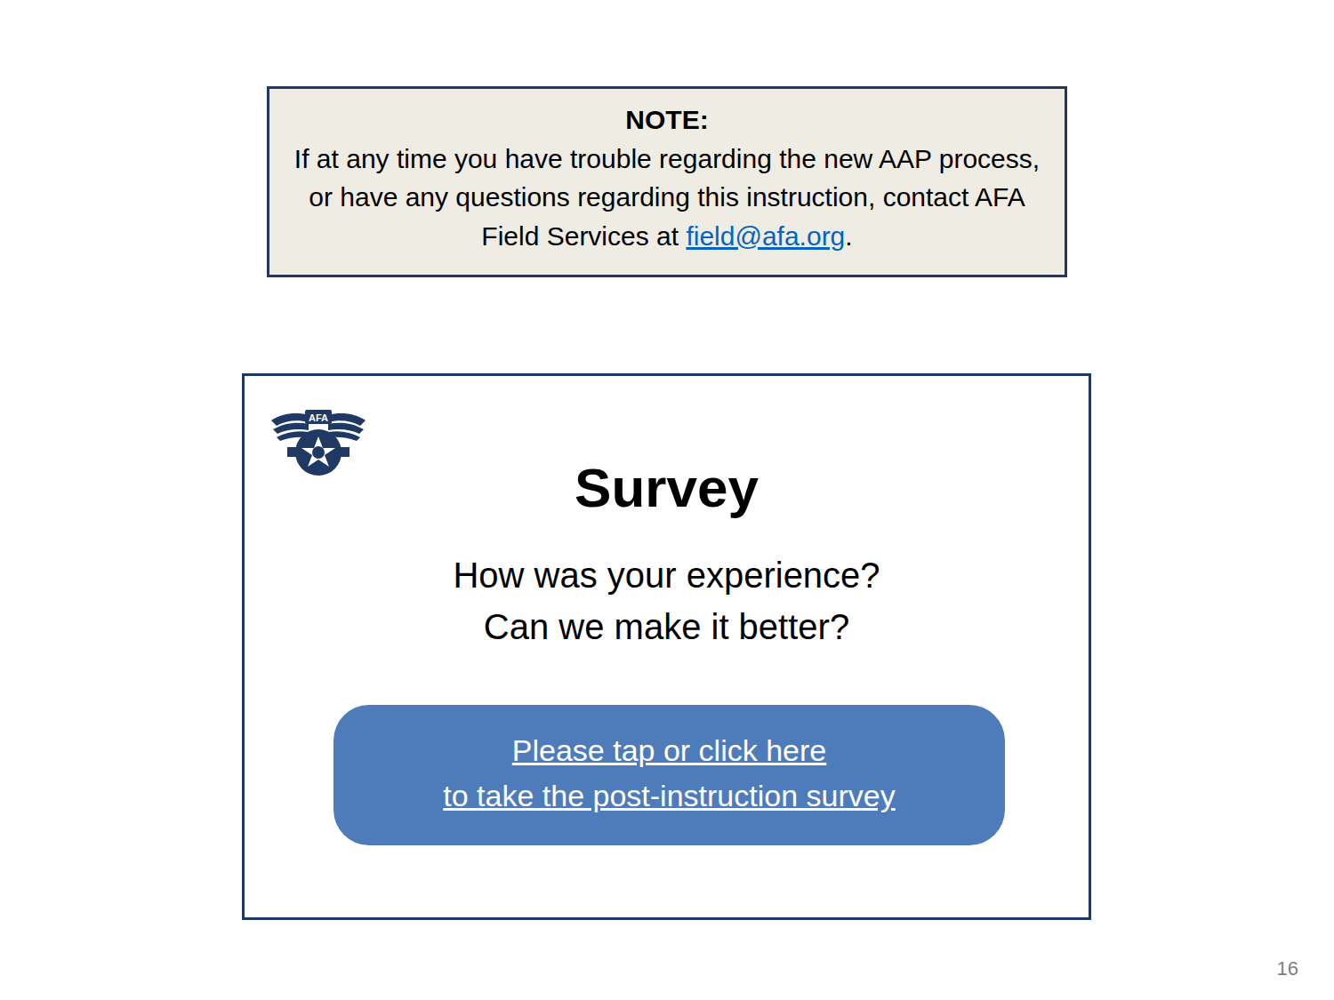NOTE:
If at any time you have trouble regarding the new AAP process, or have any questions regarding this instruction, contact AFA Field Services at field@afa.org.
AFA
Survey
How was your experience?
Can we make it better?
Please tap or click here
to take the post-instruction survey
16